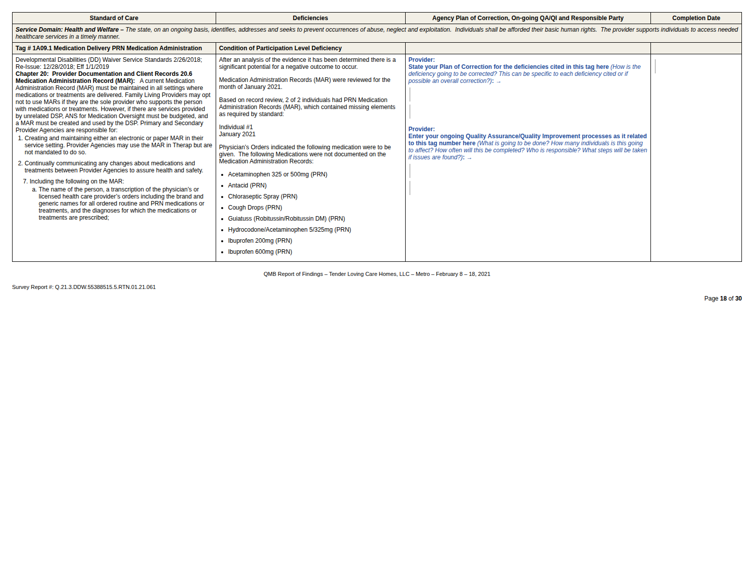| Standard of Care | Deficiencies | Agency Plan of Correction, On-going QA/QI and Responsible Party | Completion Date |
| --- | --- | --- | --- |
| Service Domain: Health and Welfare – The state, on an ongoing basis, identifies, addresses and seeks to prevent occurrences of abuse, neglect and exploitation. Individuals shall be afforded their basic human rights. The provider supports individuals to access needed healthcare services in a timely manner. |
| Tag # 1A09.1 Medication Delivery PRN Medication Administration | Condition of Participation Level Deficiency | | |
| Developmental Disabilities (DD) Waiver Service Standards 2/26/2018; Re-Issue: 12/28/2018; Eff 1/1/2019 Chapter 20: Provider Documentation and Client Records 20.6 Medication Administration Record (MAR): A current Medication Administration Record (MAR) must be maintained in all settings where medications or treatments are delivered. Family Living Providers may opt not to use MARs if they are the sole provider who supports the person with medications or treatments. However, if there are services provided by unrelated DSP, ANS for Medication Oversight must be budgeted, and a MAR must be created and used by the DSP. Primary and Secondary Provider Agencies are responsible for: Creating and maintaining either an electronic or paper MAR in their service setting. Provider Agencies may use the MAR in Therap but are not mandated to do so. Continually communicating any changes about medications and treatments between Provider Agencies to assure health and safety. Including the following on the MAR: The name of the person, a transcription of the physician’s or licensed health care provider’s orders including the brand and generic names for all ordered routine and PRN medications or treatments, and the diagnoses for which the medications or treatments are prescribed; | After an analysis of the evidence it has been determined there is a significant potential for a negative outcome to occur. Medication Administration Records (MAR) were reviewed for the month of January 2021. Based on record review, 2 of 2 individuals had PRN Medication Administration Records (MAR), which contained missing elements as required by standard: Individual #1 January 2021 Physician’s Orders indicated the following medication were to be given. The following Medications were not documented on the Medication Administration Records: Acetaminophen 325 or 500mg (PRN) Antacid (PRN) Chloraseptic Spray (PRN) Cough Drops (PRN) Guiatuss (Robitussin/Robitussin DM) (PRN) Hydrocodone/Acetaminophen 5/325mg (PRN) Ibuprofen 200mg (PRN) Ibuprofen 600mg (PRN) | Provider: State your Plan of Correction for the deficiencies cited in this tag here (How is the deficiency going to be corrected? This can be specific to each deficiency cited or if possible an overall correction?) : → Provider: Enter your ongoing Quality Assurance/Quality Improvement processes as it related to this tag number here (What is going to be done? How many individuals is this going to affect? How often will this be completed? Who is responsible? What steps will be taken if issues are found?) : → | |
QMB Report of Findings – Tender Loving Care Homes, LLC – Metro – February 8 – 18, 2021
Survey Report #: Q.21.3.DDW.55388515.5.RTN.01.21.061
Page 18 of 30